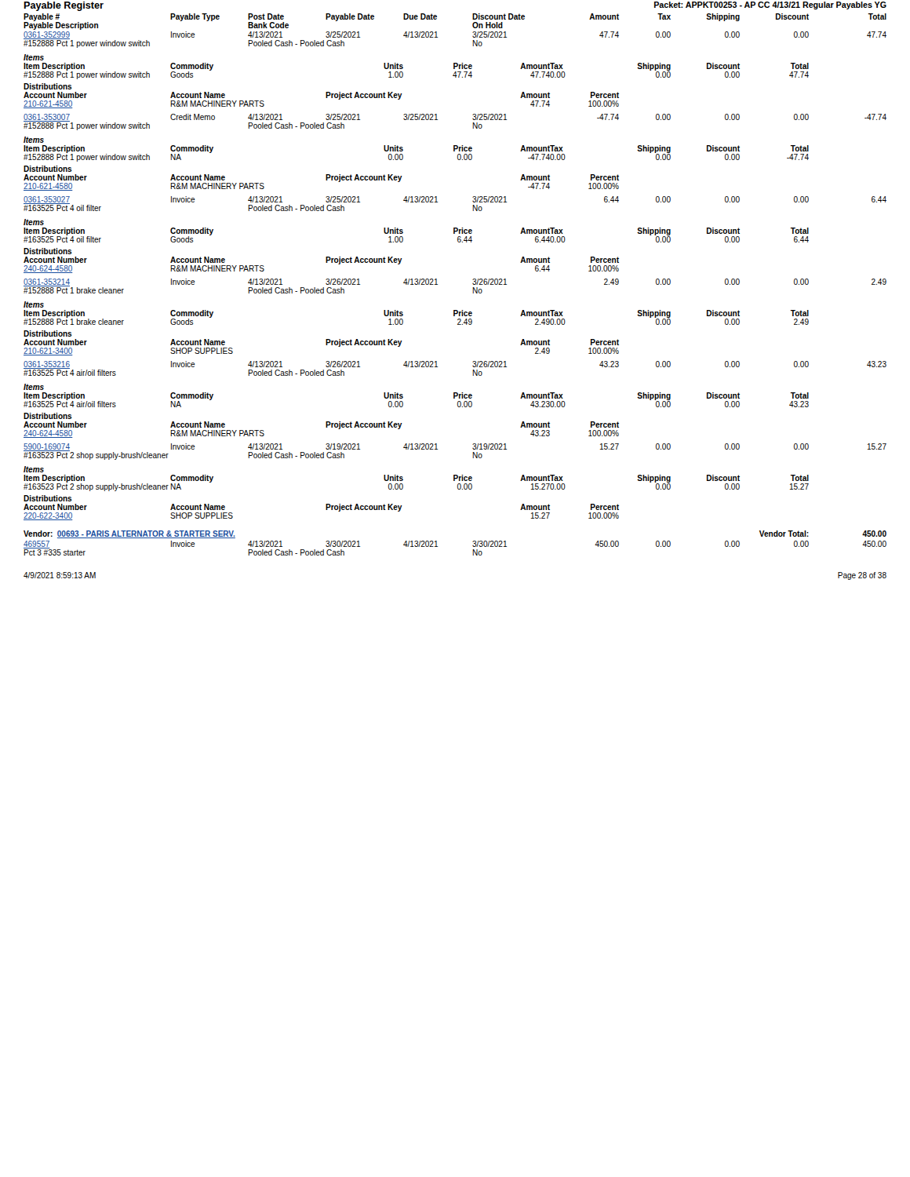Payable Register
Packet: APPKT00253 - AP CC 4/13/21 Regular Payables YG
| Payable # | Payable Type | Post Date | Payable Date | Due Date | Discount Date | Amount | Tax | Shipping | Discount | Total |
| Payable Description | | Bank Code | | | On Hold | | | | | |
| 0361-352999 | Invoice | 4/13/2021 | 3/25/2021 | 4/13/2021 | 3/25/2021 | 47.74 | 0.00 | 0.00 | 0.00 | 47.74 |
| #152888 Pct 1 power window switch | | Pooled Cash - Pooled Cash | | No | |
| Items | |
| Item Description | Commodity | | Units | Price | Amount | Tax | Shipping | Discount | Total | |
| #152888 Pct 1 power window switch | Goods | | 1.00 | 47.74 | 47.74 | 0.00 | 0.00 | 0.00 | 47.74 | |
| Distributions | |
| Account Number | Account Name | Project Account Key | Amount | Percent | |
| 210-621-4580 | R&M MACHINERY PARTS | | 47.74 | 100.00% | |
| 0361-353007 | Credit Memo | 4/13/2021 | 3/25/2021 | 3/25/2021 | 3/25/2021 | -47.74 | 0.00 | 0.00 | 0.00 | -47.74 |
| #152888 Pct 1 power window switch | | Pooled Cash - Pooled Cash | | No | |
| Items | |
| Item Description | Commodity | | Units | Price | Amount | Tax | Shipping | Discount | Total | |
| #152888 Pct 1 power window switch | NA | | 0.00 | 0.00 | -47.74 | 0.00 | 0.00 | 0.00 | -47.74 | |
| Distributions | |
| Account Number | Account Name | Project Account Key | Amount | Percent | |
| 210-621-4580 | R&M MACHINERY PARTS | | -47.74 | 100.00% | |
| 0361-353027 | Invoice | 4/13/2021 | 3/25/2021 | 4/13/2021 | 3/25/2021 | 6.44 | 0.00 | 0.00 | 0.00 | 6.44 |
| #163525 Pct 4 oil filter | | Pooled Cash - Pooled Cash | | No | |
| Items | |
| Item Description | Commodity | | Units | Price | Amount | Tax | Shipping | Discount | Total | |
| #163525 Pct 4 oil filter | Goods | | 1.00 | 6.44 | 6.44 | 0.00 | 0.00 | 0.00 | 6.44 | |
| Distributions | |
| Account Number | Account Name | Project Account Key | Amount | Percent | |
| 240-624-4580 | R&M MACHINERY PARTS | | 6.44 | 100.00% | |
| 0361-353214 | Invoice | 4/13/2021 | 3/26/2021 | 4/13/2021 | 3/26/2021 | 2.49 | 0.00 | 0.00 | 0.00 | 2.49 |
| #152888 Pct 1 brake cleaner | | Pooled Cash - Pooled Cash | | No | |
| Items | |
| Item Description | Commodity | | Units | Price | Amount | Tax | Shipping | Discount | Total | |
| #152888 Pct 1 brake cleaner | Goods | | 1.00 | 2.49 | 2.49 | 0.00 | 0.00 | 0.00 | 2.49 | |
| Distributions | |
| Account Number | Account Name | Project Account Key | Amount | Percent | |
| 210-621-3400 | SHOP SUPPLIES | | 2.49 | 100.00% | |
| 0361-353216 | Invoice | 4/13/2021 | 3/26/2021 | 4/13/2021 | 3/26/2021 | 43.23 | 0.00 | 0.00 | 0.00 | 43.23 |
| #163525 Pct 4 air/oil filters | | Pooled Cash - Pooled Cash | | No | |
| Items | |
| Item Description | Commodity | | Units | Price | Amount | Tax | Shipping | Discount | Total | |
| #163525 Pct 4 air/oil filters | NA | | 0.00 | 0.00 | 43.23 | 0.00 | 0.00 | 0.00 | 43.23 | |
| Distributions | |
| Account Number | Account Name | Project Account Key | Amount | Percent | |
| 240-624-4580 | R&M MACHINERY PARTS | | 43.23 | 100.00% | |
| 5900-169074 | Invoice | 4/13/2021 | 3/19/2021 | 4/13/2021 | 3/19/2021 | 15.27 | 0.00 | 0.00 | 0.00 | 15.27 |
| #163523 Pct 2 shop supply-brush/cleaner | | Pooled Cash - Pooled Cash | | No | |
| Items | |
| Item Description | Commodity | | Units | Price | Amount | Tax | Shipping | Discount | Total | |
| #163523 Pct 2 shop supply-brush/cleaner | NA | | 0.00 | 0.00 | 15.27 | 0.00 | 0.00 | 0.00 | 15.27 | |
| Distributions | |
| Account Number | Account Name | Project Account Key | Amount | Percent | |
| 220-622-3400 | SHOP SUPPLIES | | 15.27 | 100.00% | |
| Vendor: 00693 - PARIS ALTERNATOR & STARTER SERV. | Vendor Total: | 450.00 |
| 469557 | Invoice | 4/13/2021 | 3/30/2021 | 4/13/2021 | 3/30/2021 | 450.00 | 0.00 | 0.00 | 0.00 | 450.00 |
| Pct 3 #335 starter | | Pooled Cash - Pooled Cash | | No | |
4/9/2021 8:59:13 AM
Page 28 of 38